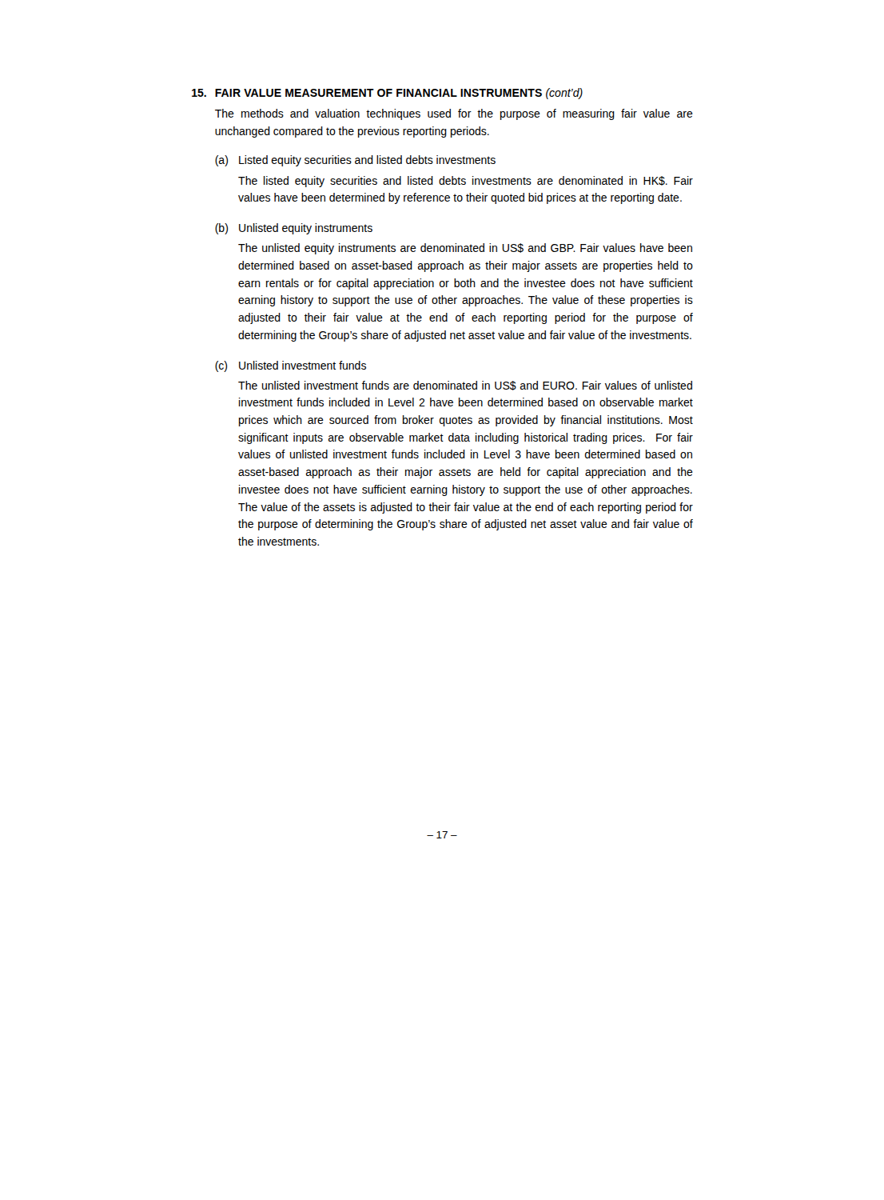15.
FAIR VALUE MEASUREMENT OF FINANCIAL INSTRUMENTS (cont’d)
The methods and valuation techniques used for the purpose of measuring fair value are unchanged compared to the previous reporting periods.
(a)
Listed equity securities and listed debts investments
The listed equity securities and listed debts investments are denominated in HK$. Fair values have been determined by reference to their quoted bid prices at the reporting date.
(b)
Unlisted equity instruments
The unlisted equity instruments are denominated in US$ and GBP. Fair values have been determined based on asset-based approach as their major assets are properties held to earn rentals or for capital appreciation or both and the investee does not have sufficient earning history to support the use of other approaches. The value of these properties is adjusted to their fair value at the end of each reporting period for the purpose of determining the Group’s share of adjusted net asset value and fair value of the investments.
(c)
Unlisted investment funds
The unlisted investment funds are denominated in US$ and EURO. Fair values of unlisted investment funds included in Level 2 have been determined based on observable market prices which are sourced from broker quotes as provided by financial institutions. Most significant inputs are observable market data including historical trading prices. For fair values of unlisted investment funds included in Level 3 have been determined based on asset-based approach as their major assets are held for capital appreciation and the investee does not have sufficient earning history to support the use of other approaches. The value of the assets is adjusted to their fair value at the end of each reporting period for the purpose of determining the Group’s share of adjusted net asset value and fair value of the investments.
– 17 –